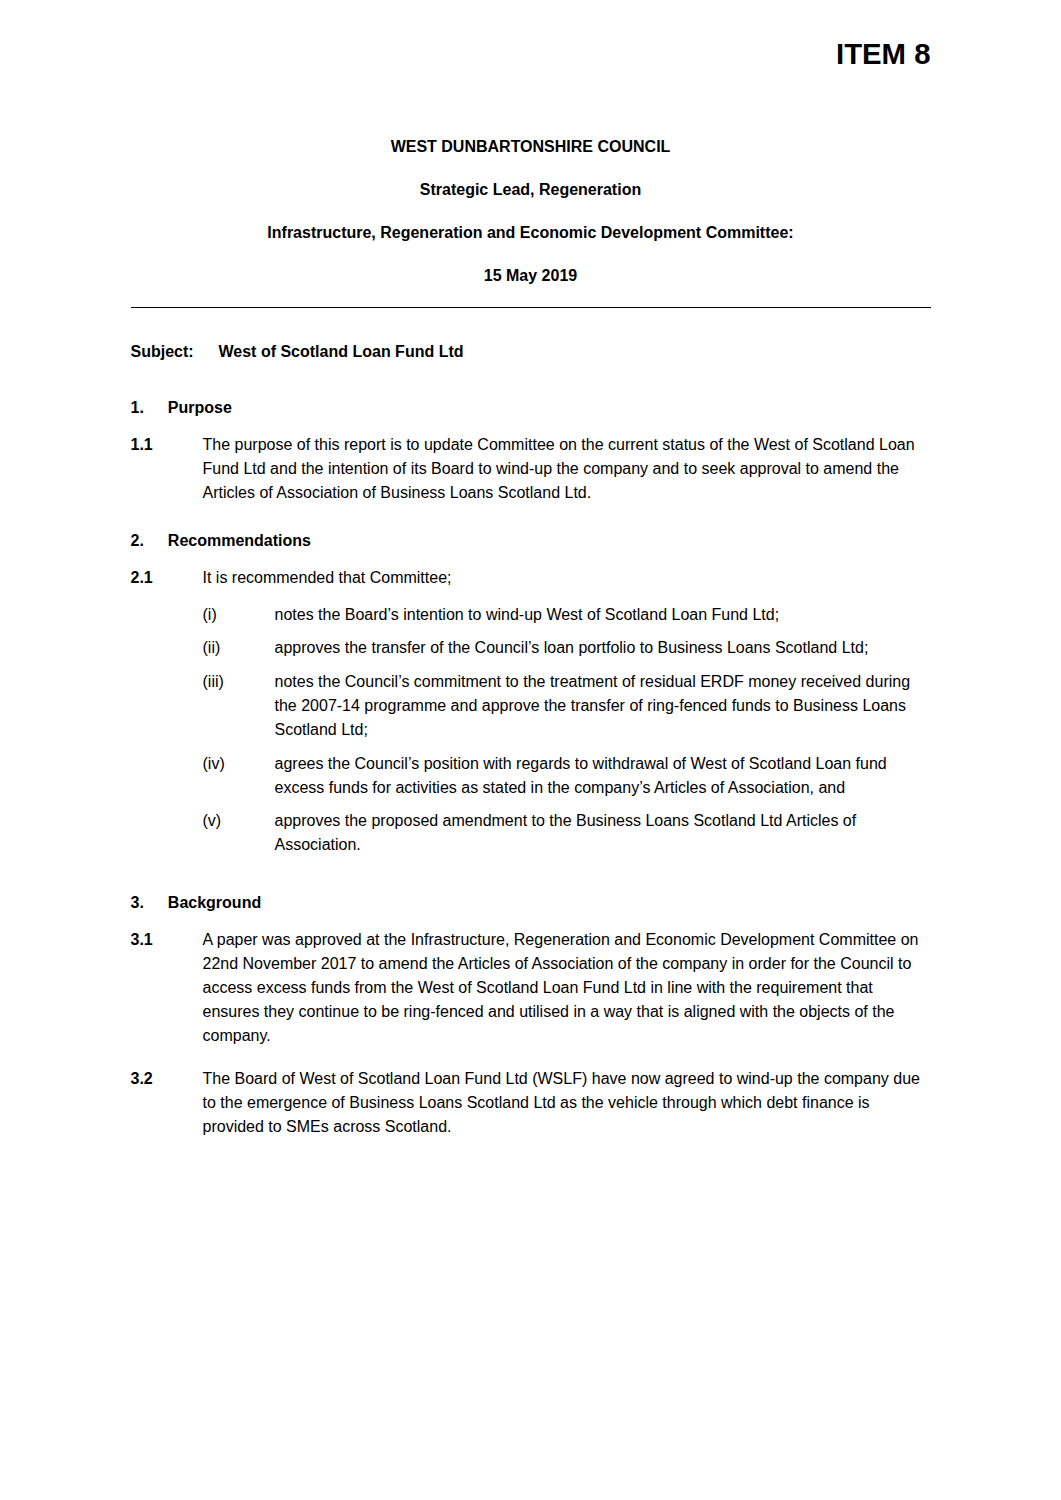ITEM 8
WEST DUNBARTONSHIRE COUNCIL
Strategic Lead, Regeneration
Infrastructure, Regeneration and Economic Development Committee:
15 May 2019
Subject: West of Scotland Loan Fund Ltd
1. Purpose
1.1 The purpose of this report is to update Committee on the current status of the West of Scotland Loan Fund Ltd and the intention of its Board to wind-up the company and to seek approval to amend the Articles of Association of Business Loans Scotland Ltd.
2. Recommendations
2.1 It is recommended that Committee;
(i) notes the Board’s intention to wind-up West of Scotland Loan Fund Ltd;
(ii) approves the transfer of the Council’s loan portfolio to Business Loans Scotland Ltd;
(iii) notes the Council’s commitment to the treatment of residual ERDF money received during the 2007-14 programme and approve the transfer of ring-fenced funds to Business Loans Scotland Ltd;
(iv) agrees the Council’s position with regards to withdrawal of West of Scotland Loan fund excess funds for activities as stated in the company’s Articles of Association, and
(v) approves the proposed amendment to the Business Loans Scotland Ltd Articles of Association.
3. Background
3.1 A paper was approved at the Infrastructure, Regeneration and Economic Development Committee on 22nd November 2017 to amend the Articles of Association of the company in order for the Council to access excess funds from the West of Scotland Loan Fund Ltd in line with the requirement that ensures they continue to be ring-fenced and utilised in a way that is aligned with the objects of the company.
3.2 The Board of West of Scotland Loan Fund Ltd (WSLF) have now agreed to wind-up the company due to the emergence of Business Loans Scotland Ltd as the vehicle through which debt finance is provided to SMEs across Scotland.